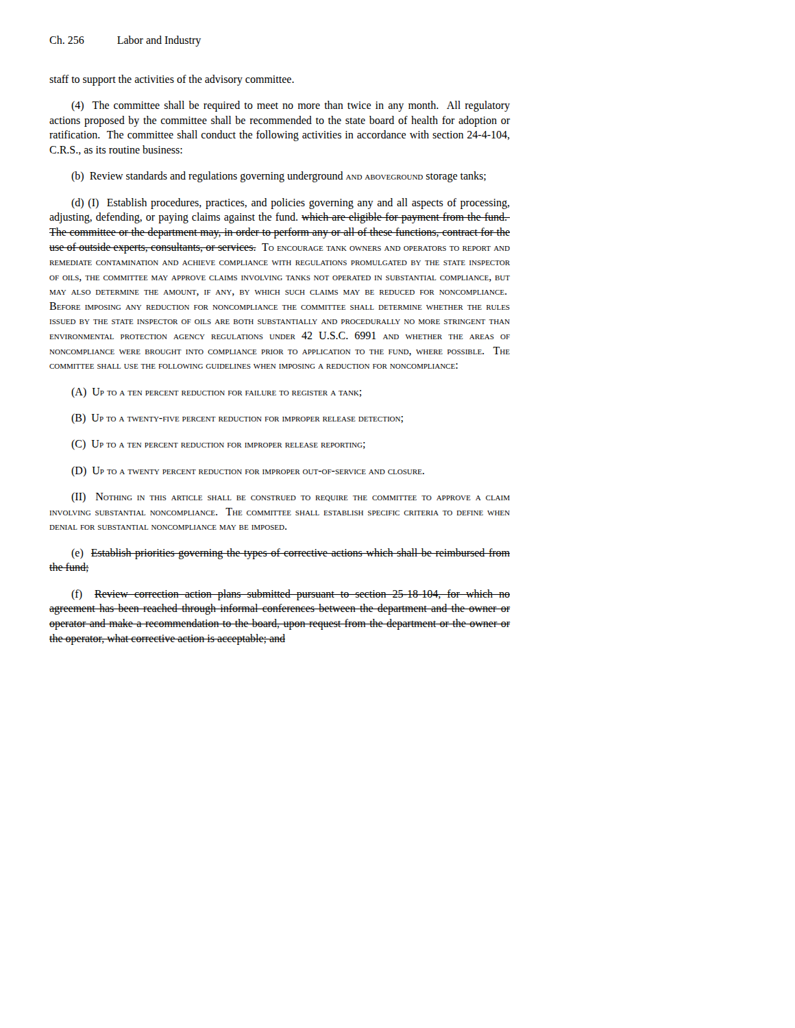Ch. 256 Labor and Industry
staff to support the activities of the advisory committee.
(4) The committee shall be required to meet no more than twice in any month. All regulatory actions proposed by the committee shall be recommended to the state board of health for adoption or ratification. The committee shall conduct the following activities in accordance with section 24-4-104, C.R.S., as its routine business:
(b) Review standards and regulations governing underground and aboveground storage tanks;
(d) (I) Establish procedures, practices, and policies governing any and all aspects of processing, adjusting, defending, or paying claims against the fund. which are eligible for payment from the fund. The committee or the department may, in order to perform any or all of these functions, contract for the use of outside experts, consultants, or services. To encourage tank owners and operators to report and remediate contamination and achieve compliance with regulations promulgated by the state inspector of oils, the committee may approve claims involving tanks not operated in substantial compliance, but may also determine the amount, if any, by which such claims may be reduced for noncompliance. Before imposing any reduction for noncompliance the committee shall determine whether the rules issued by the state inspector of oils are both substantially and procedurally no more stringent than environmental protection agency regulations under 42 U.S.C. 6991 and whether the areas of noncompliance were brought into compliance prior to application to the fund, where possible. The committee shall use the following guidelines when imposing a reduction for noncompliance:
(A) Up to a ten percent reduction for failure to register a tank;
(B) Up to a twenty-five percent reduction for improper release detection;
(C) Up to a ten percent reduction for improper release reporting;
(D) Up to a twenty percent reduction for improper out-of-service and closure.
(II) Nothing in this article shall be construed to require the committee to approve a claim involving substantial noncompliance. The committee shall establish specific criteria to define when denial for substantial noncompliance may be imposed.
(e) Establish priorities governing the types of corrective actions which shall be reimbursed from the fund;
(f) Review correction action plans submitted pursuant to section 25-18-104, for which no agreement has been reached through informal conferences between the department and the owner or operator and make a recommendation to the board, upon request from the department or the owner or the operator, what corrective action is acceptable; and